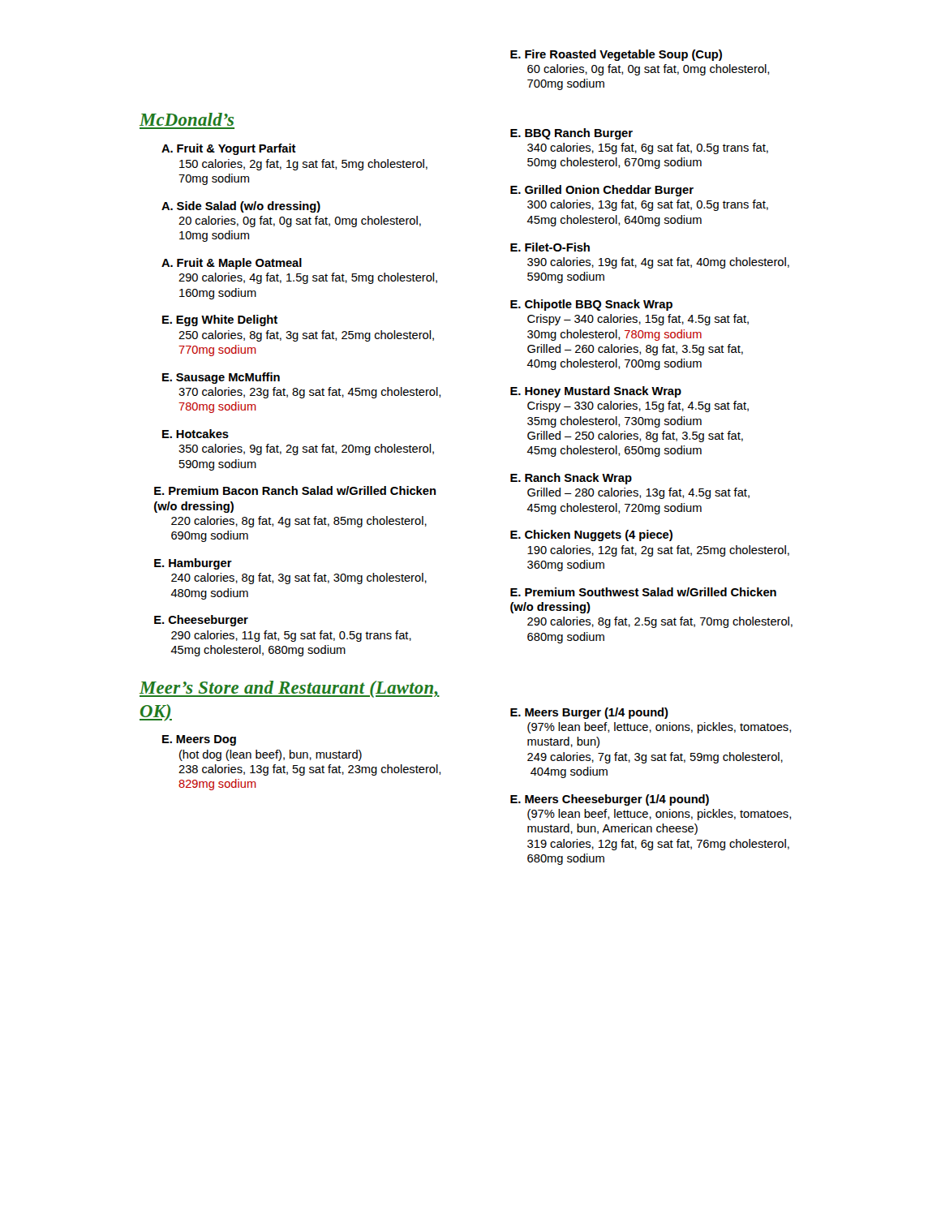McDonald’s
A. Fruit & Yogurt Parfait
150 calories, 2g fat, 1g sat fat, 5mg cholesterol,
70mg sodium
A. Side Salad (w/o dressing)
20 calories, 0g fat, 0g sat fat, 0mg cholesterol,
10mg sodium
A. Fruit & Maple Oatmeal
290 calories, 4g fat, 1.5g sat fat, 5mg cholesterol,
160mg sodium
E. Egg White Delight
250 calories, 8g fat, 3g sat fat, 25mg cholesterol,
770mg sodium
E. Sausage McMuffin
370 calories, 23g fat, 8g sat fat, 45mg cholesterol,
780mg sodium
E. Hotcakes
350 calories, 9g fat, 2g sat fat, 20mg cholesterol,
590mg sodium
E. Premium Bacon Ranch Salad w/Grilled Chicken (w/o dressing)
220 calories, 8g fat, 4g sat fat, 85mg cholesterol,
690mg sodium
E. Hamburger
240 calories, 8g fat, 3g sat fat, 30mg cholesterol,
480mg sodium
E. Cheeseburger
290 calories, 11g fat, 5g sat fat, 0.5g trans fat,
45mg cholesterol, 680mg sodium
Meer’s Store and Restaurant (Lawton, OK)
E. Meers Dog
(hot dog (lean beef), bun, mustard)
238 calories, 13g fat, 5g sat fat, 23mg cholesterol,
829mg sodium
E. Fire Roasted Vegetable Soup (Cup)
60 calories, 0g fat, 0g sat fat, 0mg cholesterol,
700mg sodium
E. BBQ Ranch Burger
340 calories, 15g fat, 6g sat fat, 0.5g trans fat,
50mg cholesterol, 670mg sodium
E. Grilled Onion Cheddar Burger
300 calories, 13g fat, 6g sat fat, 0.5g trans fat,
45mg cholesterol, 640mg sodium
E. Filet-O-Fish
390 calories, 19g fat, 4g sat fat, 40mg cholesterol,
590mg sodium
E. Chipotle BBQ Snack Wrap
Crispy – 340 calories, 15g fat, 4.5g sat fat,
30mg cholesterol, 780mg sodium
Grilled – 260 calories, 8g fat, 3.5g sat fat,
40mg cholesterol, 700mg sodium
E. Honey Mustard Snack Wrap
Crispy – 330 calories, 15g fat, 4.5g sat fat,
35mg cholesterol, 730mg sodium
Grilled – 250 calories, 8g fat, 3.5g sat fat,
45mg cholesterol, 650mg sodium
E. Ranch Snack Wrap
Grilled – 280 calories, 13g fat, 4.5g sat fat,
45mg cholesterol, 720mg sodium
E. Chicken Nuggets (4 piece)
190 calories, 12g fat, 2g sat fat, 25mg cholesterol,
360mg sodium
E. Premium Southwest Salad w/Grilled Chicken
(w/o dressing)
290 calories, 8g fat, 2.5g sat fat, 70mg cholesterol,
680mg sodium
E. Meers Burger (1/4 pound)
(97% lean beef, lettuce, onions, pickles, tomatoes,
mustard, bun)
249 calories, 7g fat, 3g sat fat, 59mg cholesterol,
404mg sodium
E. Meers Cheeseburger (1/4 pound)
(97% lean beef, lettuce, onions, pickles, tomatoes,
mustard, bun, American cheese)
319 calories, 12g fat, 6g sat fat, 76mg cholesterol,
680mg sodium